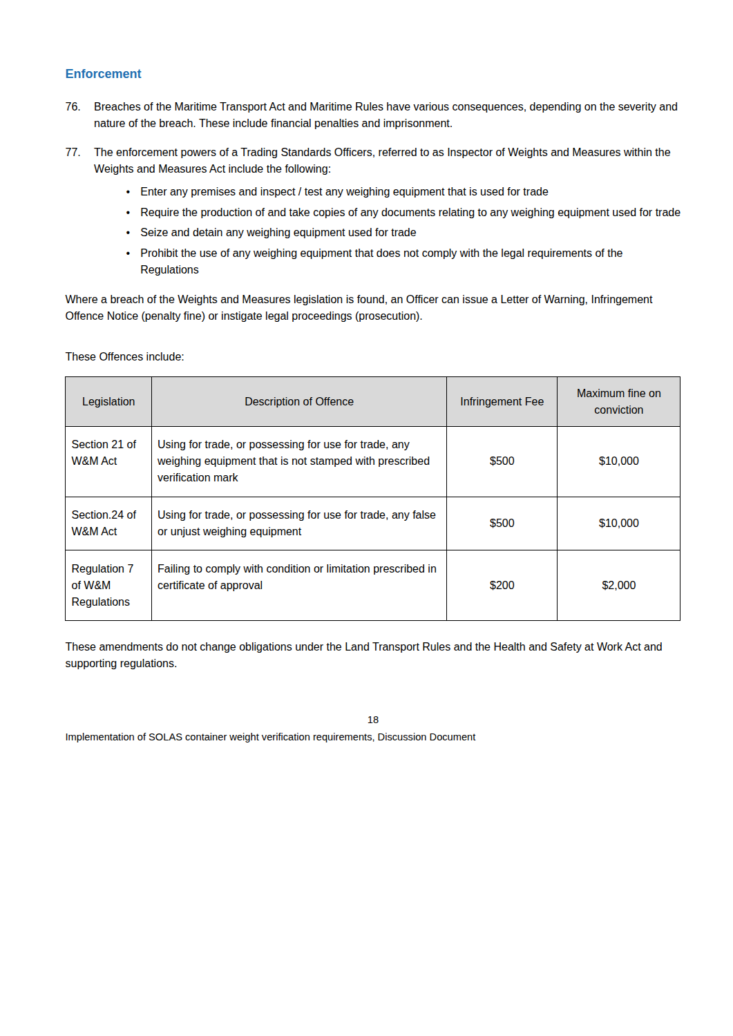Enforcement
76. Breaches of the Maritime Transport Act and Maritime Rules have various consequences, depending on the severity and nature of the breach. These include financial penalties and imprisonment.
77. The enforcement powers of a Trading Standards Officers, referred to as Inspector of Weights and Measures within the Weights and Measures Act include the following:
Enter any premises and inspect / test any weighing equipment that is used for trade
Require the production of and take copies of any documents relating to any weighing equipment used for trade
Seize and detain any weighing equipment used for trade
Prohibit the use of any weighing equipment that does not comply with the legal requirements of the Regulations
Where a breach of the Weights and Measures legislation is found, an Officer can issue a Letter of Warning, Infringement Offence Notice (penalty fine) or instigate legal proceedings (prosecution).
These Offences include:
| Legislation | Description of Offence | Infringement Fee | Maximum fine on conviction |
| --- | --- | --- | --- |
| Section 21 of W&M Act | Using for trade, or possessing for use for trade, any weighing equipment that is not stamped with prescribed verification mark | $500 | $10,000 |
| Section.24 of W&M Act | Using for trade, or possessing for use for trade, any false or unjust weighing equipment | $500 | $10,000 |
| Regulation 7 of W&M Regulations | Failing to comply with condition or limitation prescribed in certificate of approval | $200 | $2,000 |
These amendments do not change obligations under the Land Transport Rules and the Health and Safety at Work Act and supporting regulations.
18
Implementation of SOLAS container weight verification requirements, Discussion Document